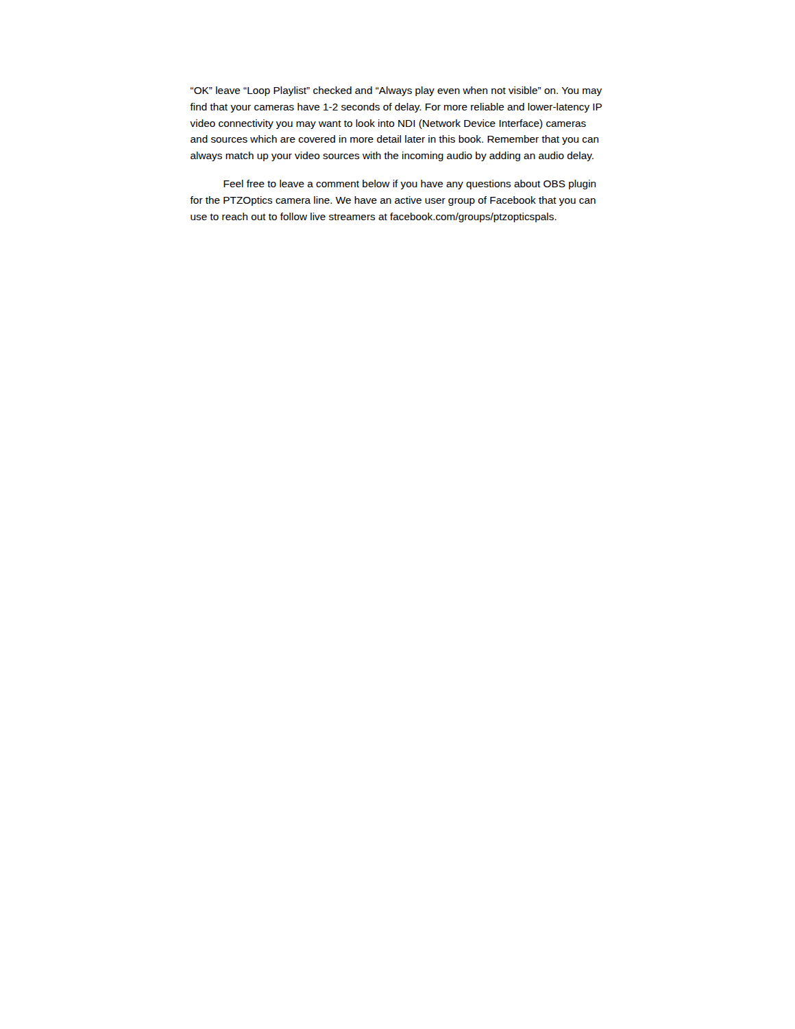“OK” leave “Loop Playlist” checked and “Always play even when not visible” on. You may find that your cameras have 1-2 seconds of delay. For more reliable and lower-latency IP video connectivity you may want to look into NDI (Network Device Interface) cameras and sources which are covered in more detail later in this book. Remember that you can always match up your video sources with the incoming audio by adding an audio delay.
Feel free to leave a comment below if you have any questions about OBS plugin for the PTZOptics camera line. We have an active user group of Facebook that you can use to reach out to follow live streamers at facebook.com/groups/ptzopticspals.